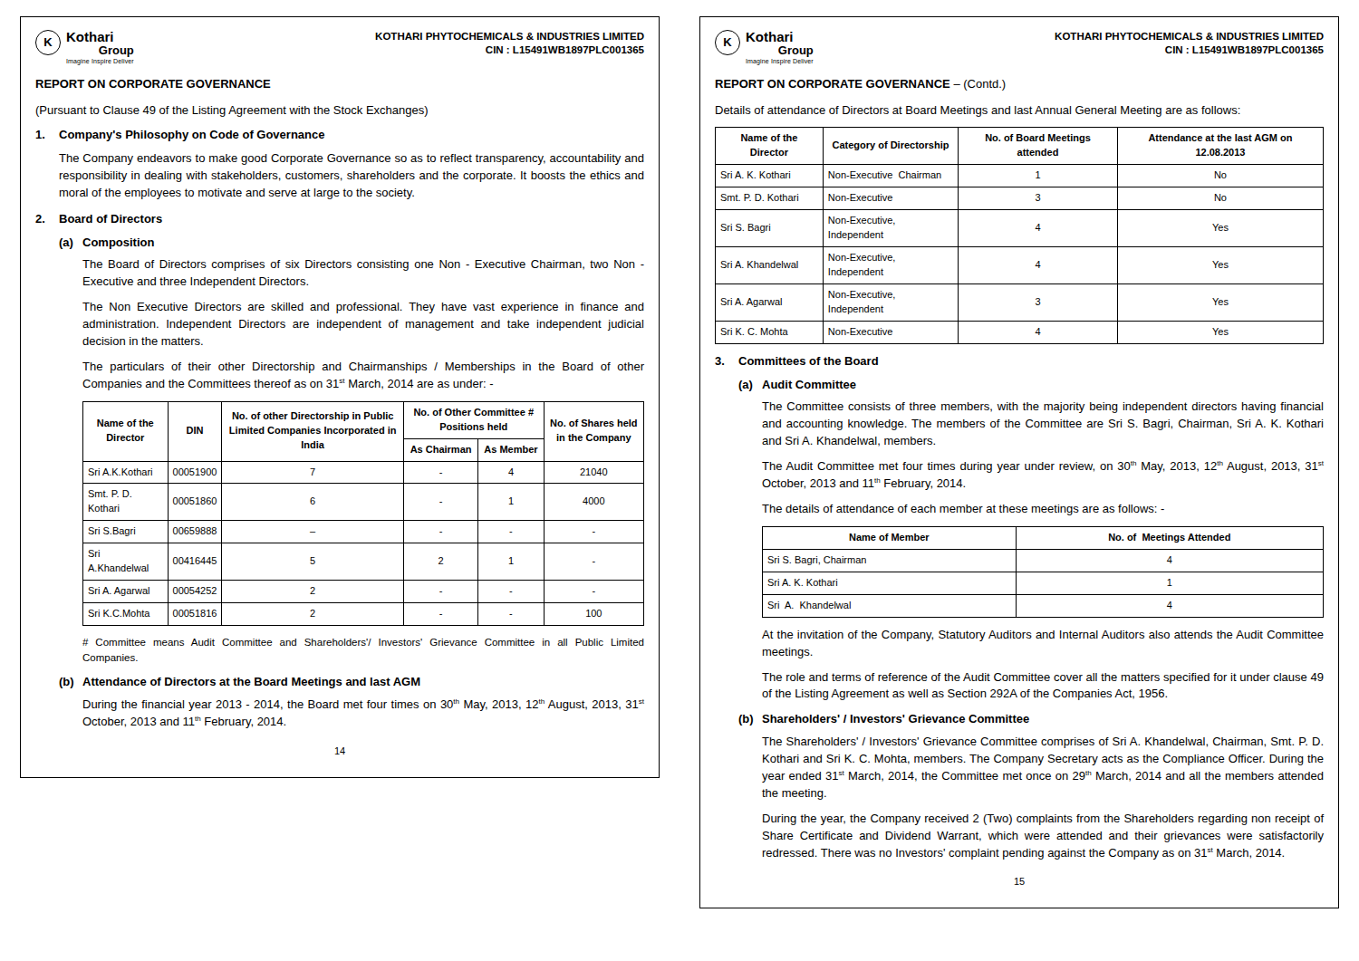K
Kothari Group Imagine Inspire Deliver
KOTHARI PHYTOCHEMICALS & INDUSTRIES LIMITED
CIN : L15491WB1897PLC001365
REPORT ON CORPORATE GOVERNANCE
(Pursuant to Clause 49 of the Listing Agreement with the Stock Exchanges)
Company's Philosophy on Code of Governance
The Company endeavors to make good Corporate Governance so as to reflect transparency, accountability and responsibility in dealing with stakeholders, customers, shareholders and the corporate. It boosts the ethics and moral of the employees to motivate and serve at large to the society.
Board of Directors
(a) Composition
The Board of Directors comprises of six Directors consisting one Non - Executive Chairman, two Non - Executive and three Independent Directors.
The Non Executive Directors are skilled and professional. They have vast experience in finance and administration. Independent Directors are independent of management and take independent judicial decision in the matters.
The particulars of their other Directorship and Chairmanships / Memberships in the Board of other Companies and the Committees thereof as on 31st March, 2014 are as under: -
| Name of the Director | DIN | No. of other Directorship in Public Limited Companies Incorporated in India | No. of Other Committee # Positions held | No. of Shares held in the Company |
| --- | --- | --- | --- | --- |
| As Chairman | As Member |
| Sri A.K.Kothari | 00051900 | 7 | - | 4 | 21040 |
| Smt. P. D. Kothari | 00051860 | 6 | - | 1 | 4000 |
| Sri S.Bagri | 00659888 | – | - | - | - |
| Sri A.Khandelwal | 00416445 | 5 | 2 | 1 | - |
| Sri A. Agarwal | 00054252 | 2 | - | - | - |
| Sri K.C.Mohta | 00051816 | 2 | - | - | 100 |
# Committee means Audit Committee and Shareholders'/ Investors' Grievance Committee in all Public Limited Companies.
(b) Attendance of Directors at the Board Meetings and last AGM
During the financial year 2013 - 2014, the Board met four times on 30th May, 2013, 12th August, 2013, 31st October, 2013 and 11th February, 2014.
14
K
Kothari Group Imagine Inspire Deliver
KOTHARI PHYTOCHEMICALS & INDUSTRIES LIMITED
CIN : L15491WB1897PLC001365
REPORT ON CORPORATE GOVERNANCE – (Contd.)
Details of attendance of Directors at Board Meetings and last Annual General Meeting are as follows:
| Name of the Director | Category of Directorship | No. of Board Meetings attended | Attendance at the last AGM on 12.08.2013 |
| --- | --- | --- | --- |
| Sri A. K. Kothari | Non-Executive Chairman | 1 | No |
| Smt. P. D. Kothari | Non-Executive | 3 | No |
| Sri S. Bagri | Non-Executive, Independent | 4 | Yes |
| Sri A. Khandelwal | Non-Executive, Independent | 4 | Yes |
| Sri A. Agarwal | Non-Executive, Independent | 3 | Yes |
| Sri K. C. Mohta | Non-Executive | 4 | Yes |
Committees of the Board
(a) Audit Committee
The Committee consists of three members, with the majority being independent directors having financial and accounting knowledge. The members of the Committee are Sri S. Bagri, Chairman, Sri A. K. Kothari and Sri A. Khandelwal, members.
The Audit Committee met four times during year under review, on 30th May, 2013, 12th August, 2013, 31st October, 2013 and 11th February, 2014.
The details of attendance of each member at these meetings are as follows: -
| Name of Member | No. of Meetings Attended |
| --- | --- |
| Sri S. Bagri, Chairman | 4 |
| Sri A. K. Kothari | 1 |
| Sri A. Khandelwal | 4 |
At the invitation of the Company, Statutory Auditors and Internal Auditors also attends the Audit Committee meetings.
The role and terms of reference of the Audit Committee cover all the matters specified for it under clause 49 of the Listing Agreement as well as Section 292A of the Companies Act, 1956.
(b) Shareholders' / Investors' Grievance Committee
The Shareholders' / Investors' Grievance Committee comprises of Sri A. Khandelwal, Chairman, Smt. P. D. Kothari and Sri K. C. Mohta, members. The Company Secretary acts as the Compliance Officer. During the year ended 31st March, 2014, the Committee met once on 29th March, 2014 and all the members attended the meeting.
During the year, the Company received 2 (Two) complaints from the Shareholders regarding non receipt of Share Certificate and Dividend Warrant, which were attended and their grievances were satisfactorily redressed. There was no Investors' complaint pending against the Company as on 31st March, 2014.
15